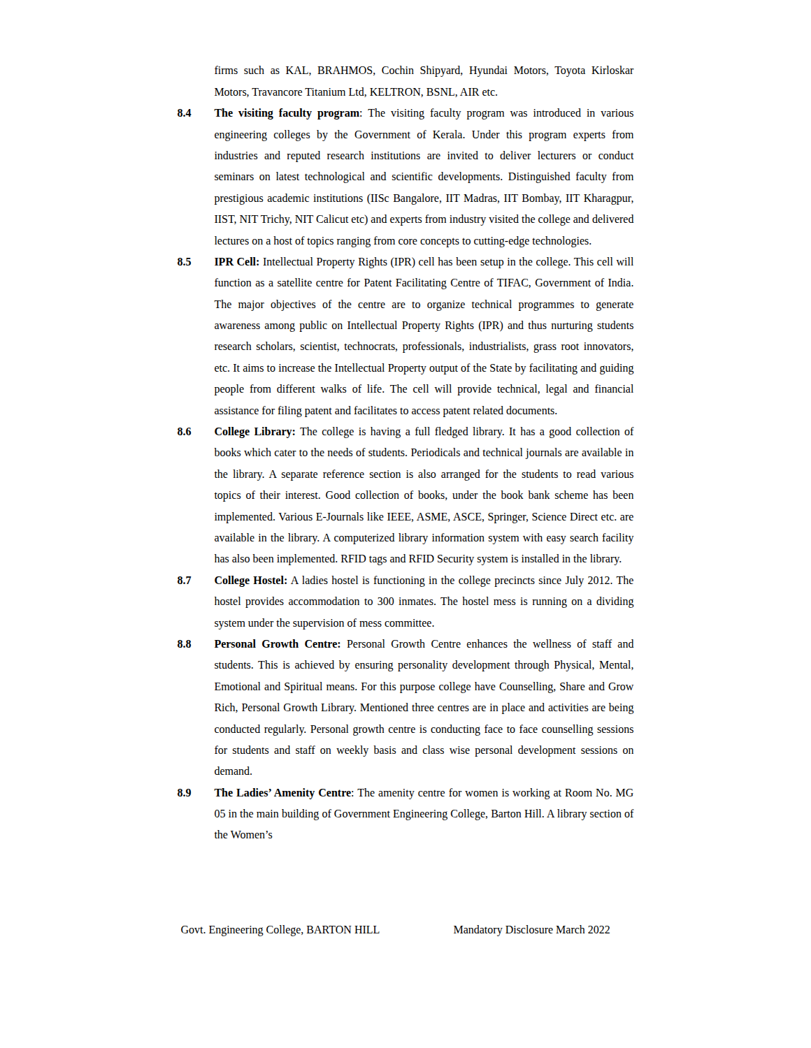firms such as KAL, BRAHMOS, Cochin Shipyard, Hyundai Motors, Toyota Kirloskar Motors, Travancore Titanium Ltd, KELTRON, BSNL, AIR etc.
8.4 The visiting faculty program: The visiting faculty program was introduced in various engineering colleges by the Government of Kerala. Under this program experts from industries and reputed research institutions are invited to deliver lecturers or conduct seminars on latest technological and scientific developments. Distinguished faculty from prestigious academic institutions (IISc Bangalore, IIT Madras, IIT Bombay, IIT Kharagpur, IIST, NIT Trichy, NIT Calicut etc) and experts from industry visited the college and delivered lectures on a host of topics ranging from core concepts to cutting-edge technologies.
8.5 IPR Cell: Intellectual Property Rights (IPR) cell has been setup in the college. This cell will function as a satellite centre for Patent Facilitating Centre of TIFAC, Government of India. The major objectives of the centre are to organize technical programmes to generate awareness among public on Intellectual Property Rights (IPR) and thus nurturing students research scholars, scientist, technocrats, professionals, industrialists, grass root innovators, etc. It aims to increase the Intellectual Property output of the State by facilitating and guiding people from different walks of life. The cell will provide technical, legal and financial assistance for filing patent and facilitates to access patent related documents.
8.6 College Library: The college is having a full fledged library. It has a good collection of books which cater to the needs of students. Periodicals and technical journals are available in the library. A separate reference section is also arranged for the students to read various topics of their interest. Good collection of books, under the book bank scheme has been implemented. Various E-Journals like IEEE, ASME, ASCE, Springer, Science Direct etc. are available in the library. A computerized library information system with easy search facility has also been implemented. RFID tags and RFID Security system is installed in the library.
8.7 College Hostel: A ladies hostel is functioning in the college precincts since July 2012. The hostel provides accommodation to 300 inmates. The hostel mess is running on a dividing system under the supervision of mess committee.
8.8 Personal Growth Centre: Personal Growth Centre enhances the wellness of staff and students. This is achieved by ensuring personality development through Physical, Mental, Emotional and Spiritual means. For this purpose college have Counselling, Share and Grow Rich, Personal Growth Library. Mentioned three centres are in place and activities are being conducted regularly. Personal growth centre is conducting face to face counselling sessions for students and staff on weekly basis and class wise personal development sessions on demand.
8.9 The Ladies’ Amenity Centre: The amenity centre for women is working at Room No. MG 05 in the main building of Government Engineering College, Barton Hill. A library section of the Women’s
Govt. Engineering College, BARTON HILL Mandatory Disclosure March 2022